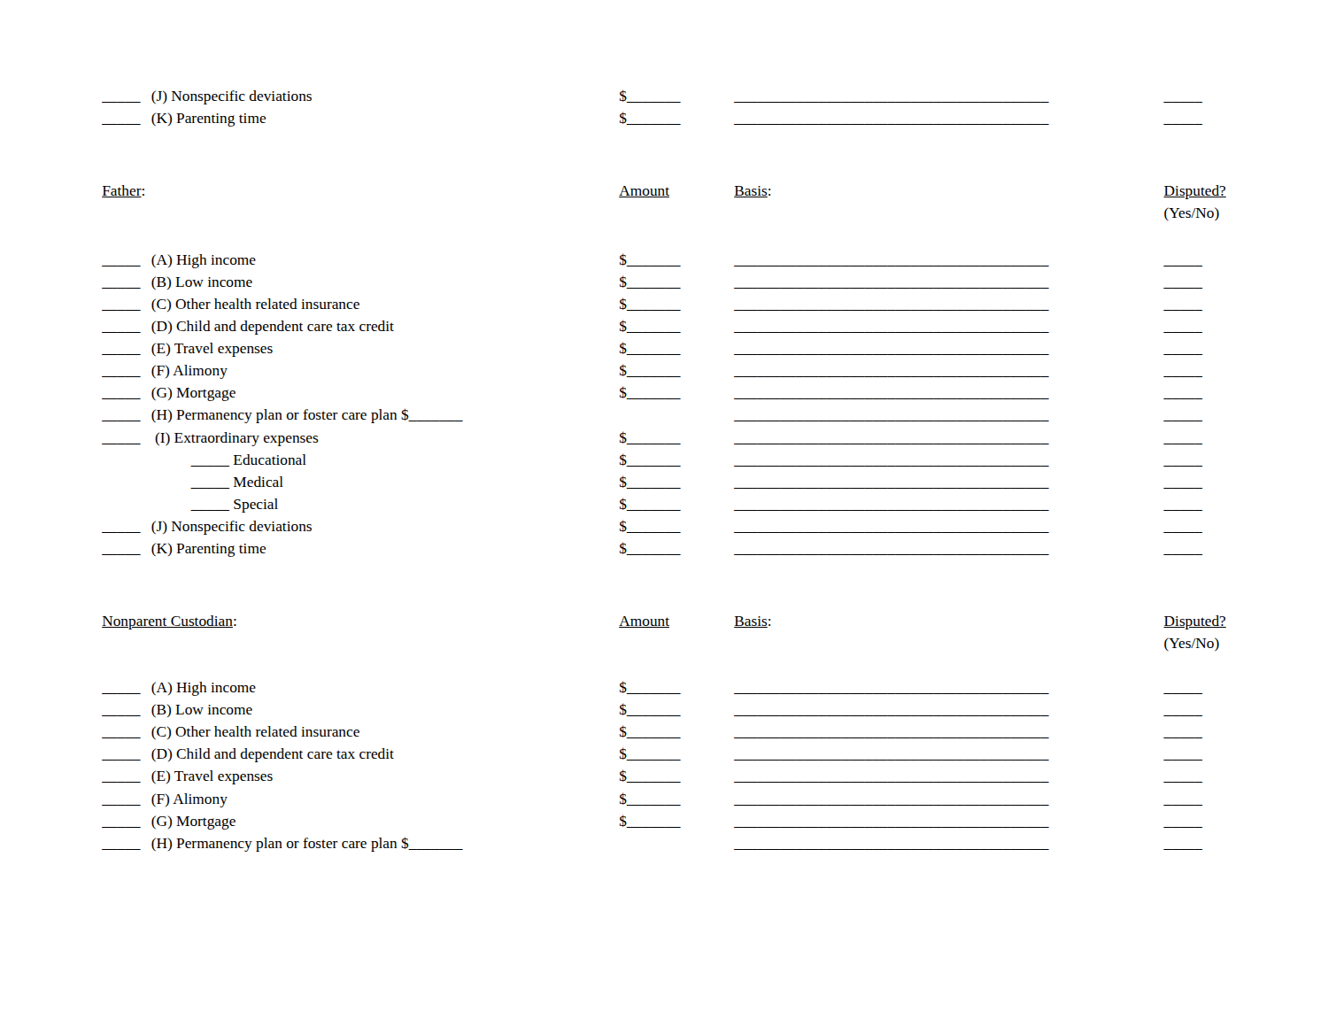| _____ | (J) Nonspecific deviations | $_______ | _________________________________________ | _____ |
| _____ | (K) Parenting time | $_______ | _________________________________________ | _____ |
| Father : | Amount | Basis : | Disputed? |
| | (Yes/No) |
| _____ | (A) High income | $_______ | _________________________________________ | _____ |
| _____ | (B) Low income | $_______ | _________________________________________ | _____ |
| _____ | (C) Other health related insurance | $_______ | _________________________________________ | _____ |
| _____ | (D) Child and dependent care tax credit | $_______ | _________________________________________ | _____ |
| _____ | (E) Travel expenses | $_______ | _________________________________________ | _____ |
| _____ | (F) Alimony | $_______ | _________________________________________ | _____ |
| _____ | (G) Mortgage | $_______ | _________________________________________ | _____ |
| _____ | (H) Permanency plan or foster care plan $_______ | | _________________________________________ | _____ |
| _____ | (I) Extraordinary expenses | $_______ | _________________________________________ | _____ |
| | _____ Educational | $_______ | _________________________________________ | _____ |
| | _____ Medical | $_______ | _________________________________________ | _____ |
| | _____ Special | $_______ | _________________________________________ | _____ |
| _____ | (J) Nonspecific deviations | $_______ | _________________________________________ | _____ |
| _____ | (K) Parenting time | $_______ | _________________________________________ | _____ |
| Nonparent Custodian : | Amount | Basis : | Disputed? |
| | (Yes/No) |
| _____ | (A) High income | $_______ | _________________________________________ | _____ |
| _____ | (B) Low income | $_______ | _________________________________________ | _____ |
| _____ | (C) Other health related insurance | $_______ | _________________________________________ | _____ |
| _____ | (D) Child and dependent care tax credit | $_______ | _________________________________________ | _____ |
| _____ | (E) Travel expenses | $_______ | _________________________________________ | _____ |
| _____ | (F) Alimony | $_______ | _________________________________________ | _____ |
| _____ | (G) Mortgage | $_______ | _________________________________________ | _____ |
| _____ | (H) Permanency plan or foster care plan $_______ | | _________________________________________ | _____ |